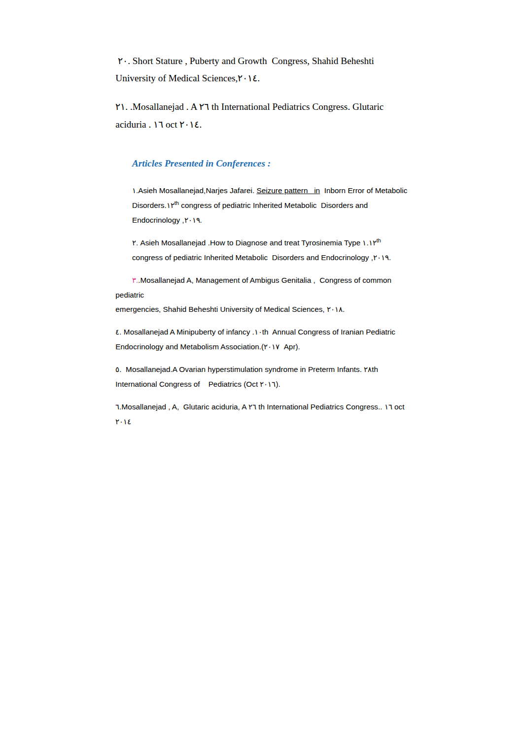٢٠. Short Stature , Puberty and Growth Congress, Shahid Beheshti University of Medical Sciences,٢٠١٤.
٢١. .Mosallanejad . A ٢٦ th International Pediatrics Congress. Glutaric aciduria . ١٦ oct ٢٠١٤.
Articles Presented in Conferences :
١.Asieh Mosallanejad,Narjes Jafarei. Seizure pattern in Inborn Error of Metabolic Disorders.١٢th congress of pediatric Inherited Metabolic Disorders and Endocrinology ,٢٠١٩.
٢. Asieh Mosallanejad .How to Diagnose and treat Tyrosinemia Type ١.١٢th congress of pediatric Inherited Metabolic Disorders and Endocrinology ,٢٠١٩.
٣..Mosallanejad A, Management of Ambigus Genitalia , Congress of common pediatric
emergencies, Shahid Beheshti University of Medical Sciences, ٢٠١٨.
٤. Mosallanejad A Minipuberty of infancy .١٠th Annual Congress of Iranian Pediatric Endocrinology and Metabolism Association.(٢٠١٧ Apr).
٥. Mosallanejad.A Ovarian hyperstimulation syndrome in Preterm Infants. ٢٨th International Congress of Pediatrics (Oct ٢٠١٦).
٦.Mosallanejad , A, Glutaric aciduria, A ٢٦ th International Pediatrics Congress.. ١٦ oct ٢٠١٤